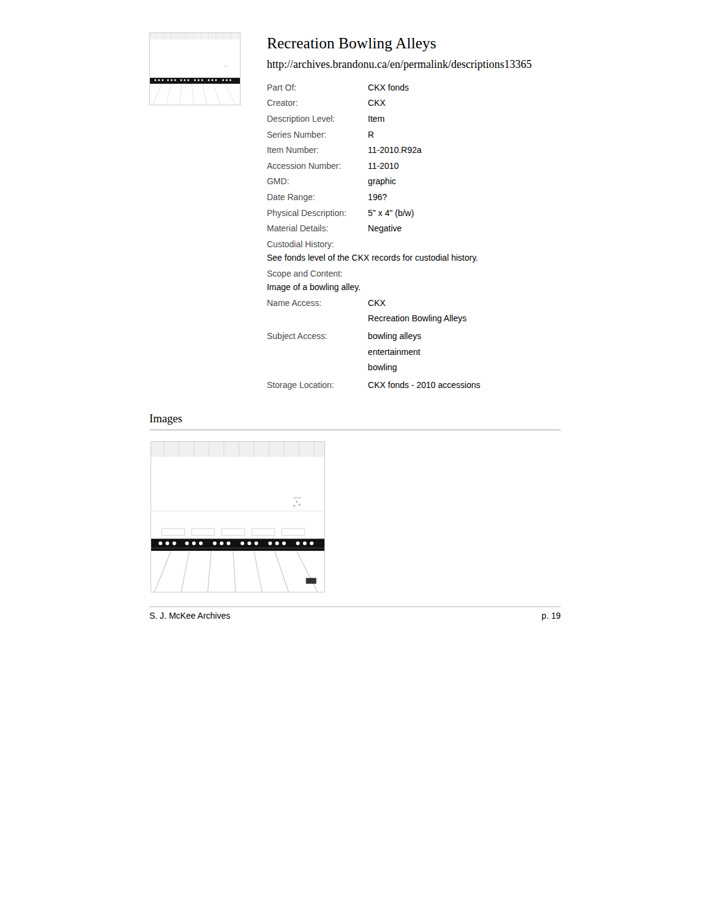Recreation Bowling Alleys
http://archives.brandonu.ca/en/permalink/descriptions13365
| Part Of: | CKX fonds |
| Creator: | CKX |
| Description Level: | Item |
| Series Number: | R |
| Item Number: | 11-2010.R92a |
| Accession Number: | 11-2010 |
| GMD: | graphic |
| Date Range: | 196? |
| Physical Description: | 5" x 4" (b/w) |
| Material Details: | Negative |
| Custodial History: |
| See fonds level of the CKX records for custodial history. |
| Scope and Content: |
| Image of a bowling alley. |
| Name Access: | CKX Recreation Bowling Alleys |
| Subject Access: | bowling alleys entertainment bowling |
| Storage Location: | CKX fonds - 2010 accessions |
Images
S. J. McKee Archives p. 19